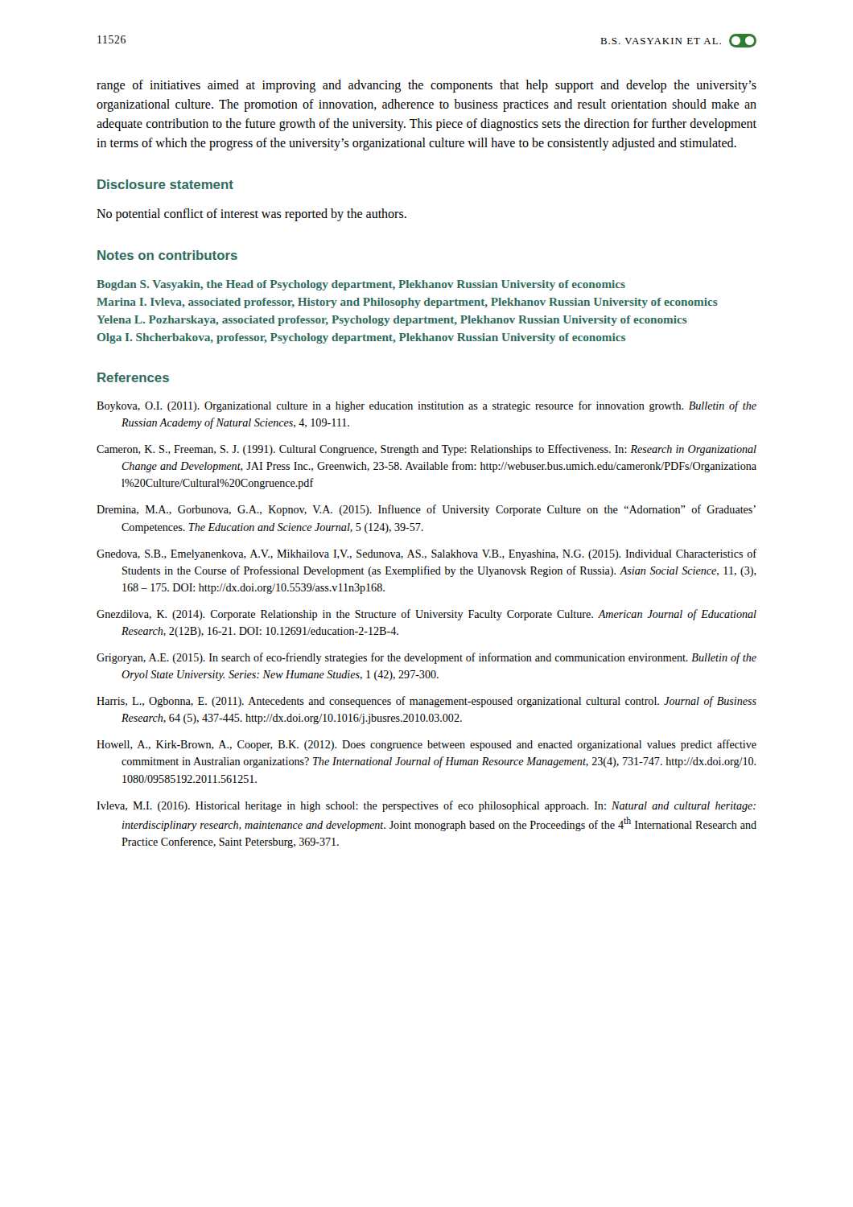11526 B.S. VASYAKIN ET AL.
range of initiatives aimed at improving and advancing the components that help support and develop the university’s organizational culture. The promotion of innovation, adherence to business practices and result orientation should make an adequate contribution to the future growth of the university. This piece of diagnostics sets the direction for further development in terms of which the progress of the university’s organizational culture will have to be consistently adjusted and stimulated.
Disclosure statement
No potential conflict of interest was reported by the authors.
Notes on contributors
Bogdan S. Vasyakin, the Head of Psychology department, Plekhanov Russian University of economics
Marina I. Ivleva, associated professor, History and Philosophy department, Plekhanov Russian University of economics
Yelena L. Pozharskaya, associated professor, Psychology department, Plekhanov Russian University of economics
Olga I. Shcherbakova, professor, Psychology department, Plekhanov Russian University of economics
References
Boykova, O.I. (2011). Organizational culture in a higher education institution as a strategic resource for innovation growth. Bulletin of the Russian Academy of Natural Sciences, 4, 109-111.
Cameron, K. S., Freeman, S. J. (1991). Cultural Congruence, Strength and Type: Relationships to Effectiveness. In: Research in Organizational Change and Development, JAI Press Inc., Greenwich, 23-58. Available from: http://webuser.bus.umich.edu/cameronk/PDFs/Organizational%20Culture/Cultural%20Congruence.pdf
Dremina, M.A., Gorbunova, G.A., Kopnov, V.A. (2015). Influence of University Corporate Culture on the “Adornation” of Graduates’ Competences. The Education and Science Journal, 5 (124), 39-57.
Gnedova, S.B., Emelyanenkova, A.V., Mikhailova I,V., Sedunova, AS., Salakhova V.B., Enyashina, N.G. (2015). Individual Characteristics of Students in the Course of Professional Development (as Exemplified by the Ulyanovsk Region of Russia). Asian Social Science, 11, (3), 168 – 175. DOI: http://dx.doi.org/10.5539/ass.v11n3p168.
Gnezdilova, K. (2014). Corporate Relationship in the Structure of University Faculty Corporate Culture. American Journal of Educational Research, 2(12B), 16-21. DOI: 10.12691/education-2-12B-4.
Grigoryan, A.E. (2015). In search of eco-friendly strategies for the development of information and communication environment. Bulletin of the Oryol State University. Series: New Humane Studies, 1 (42), 297-300.
Harris, L., Ogbonna, E. (2011). Antecedents and consequences of management-espoused organizational cultural control. Journal of Business Research, 64 (5), 437-445. http://dx.doi.org/10.1016/j.jbusres.2010.03.002.
Howell, A., Kirk-Brown, A., Cooper, B.K. (2012). Does congruence between espoused and enacted organizational values predict affective commitment in Australian organizations? The International Journal of Human Resource Management, 23(4), 731-747. http://dx.doi.org/10.1080/09585192.2011.561251.
Ivleva, M.I. (2016). Historical heritage in high school: the perspectives of eco philosophical approach. In: Natural and cultural heritage: interdisciplinary research, maintenance and development. Joint monograph based on the Proceedings of the 4th International Research and Practice Conference, Saint Petersburg, 369-371.